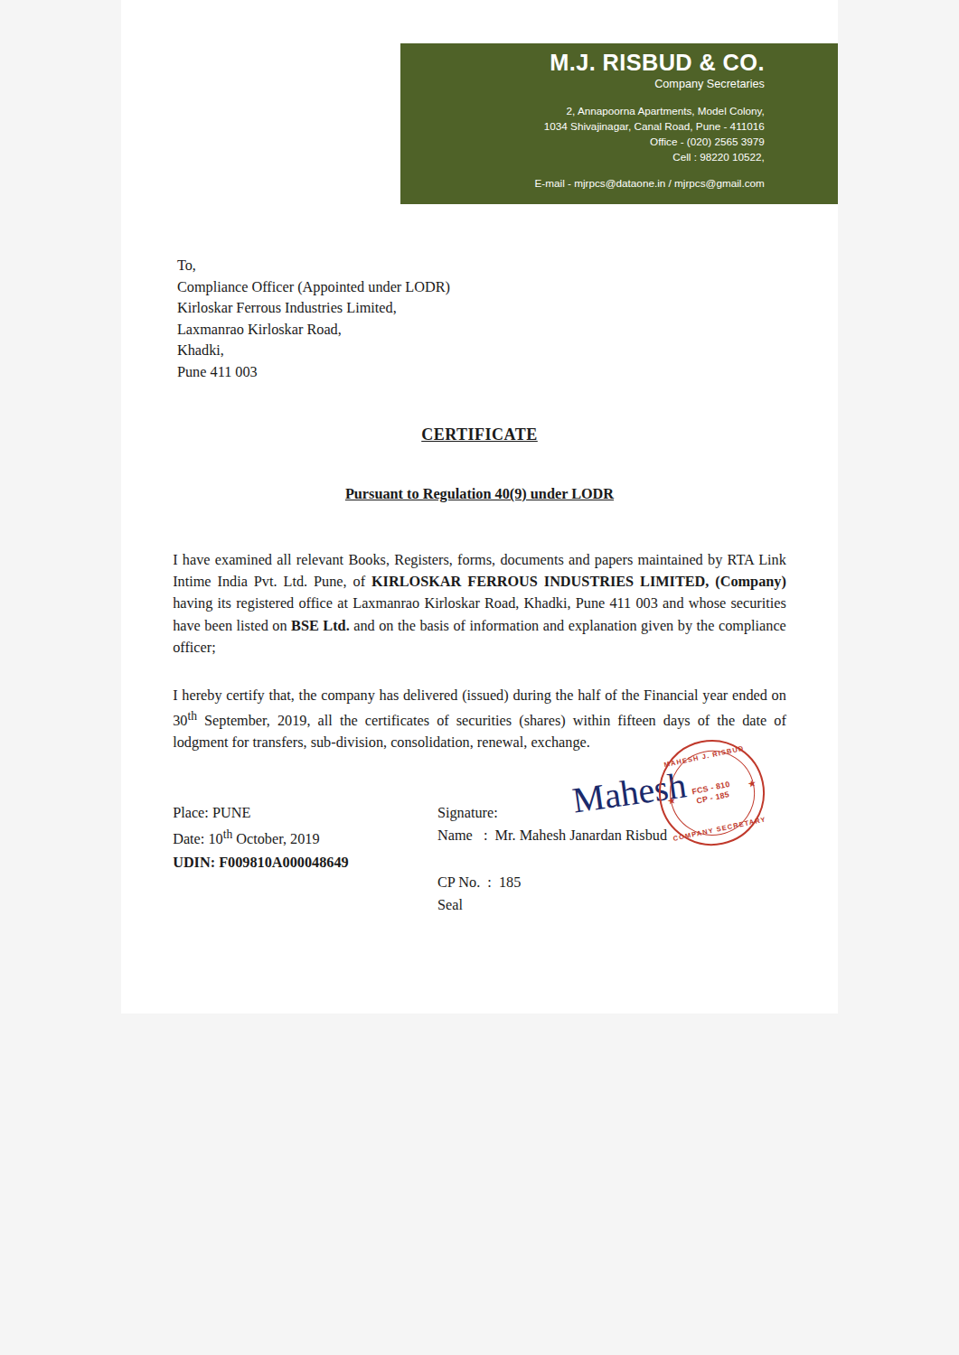M.J. RISBUD & CO.
Company Secretaries
2, Annapoorna Apartments, Model Colony,
1034 Shivajinagar, Canal Road, Pune - 411016
Office - (020) 2565 3979
Cell : 98220 10522,
E-mail - mjrpcs@dataone.in / mjrpcs@gmail.com
To,
Compliance Officer (Appointed under LODR)
Kirloskar Ferrous Industries Limited,
Laxmanrao Kirloskar Road,
Khadki,
Pune 411 003
CERTIFICATE
Pursuant to Regulation 40(9) under LODR
I have examined all relevant Books, Registers, forms, documents and papers maintained by RTA Link Intime India Pvt. Ltd. Pune, of KIRLOSKAR FERROUS INDUSTRIES LIMITED, (Company) having its registered office at Laxmanrao Kirloskar Road, Khadki, Pune 411 003 and whose securities have been listed on BSE Ltd. and on the basis of information and explanation given by the compliance officer;
I hereby certify that, the company has delivered (issued) during the half of the Financial year ended on 30th September, 2019, all the certificates of securities (shares) within fifteen days of the date of lodgment for transfers, sub-division, consolidation, renewal, exchange.
Place: PUNE
Date: 10th October, 2019
UDIN: F009810A000048649
Mahesh
MAHESH J. RISBUD
FCS - 810
CP - 185
COMPANY SECRETARY
★
★
Signature:
Name : Mr. Mahesh Janardan Risbud
CP No. : 185
Seal